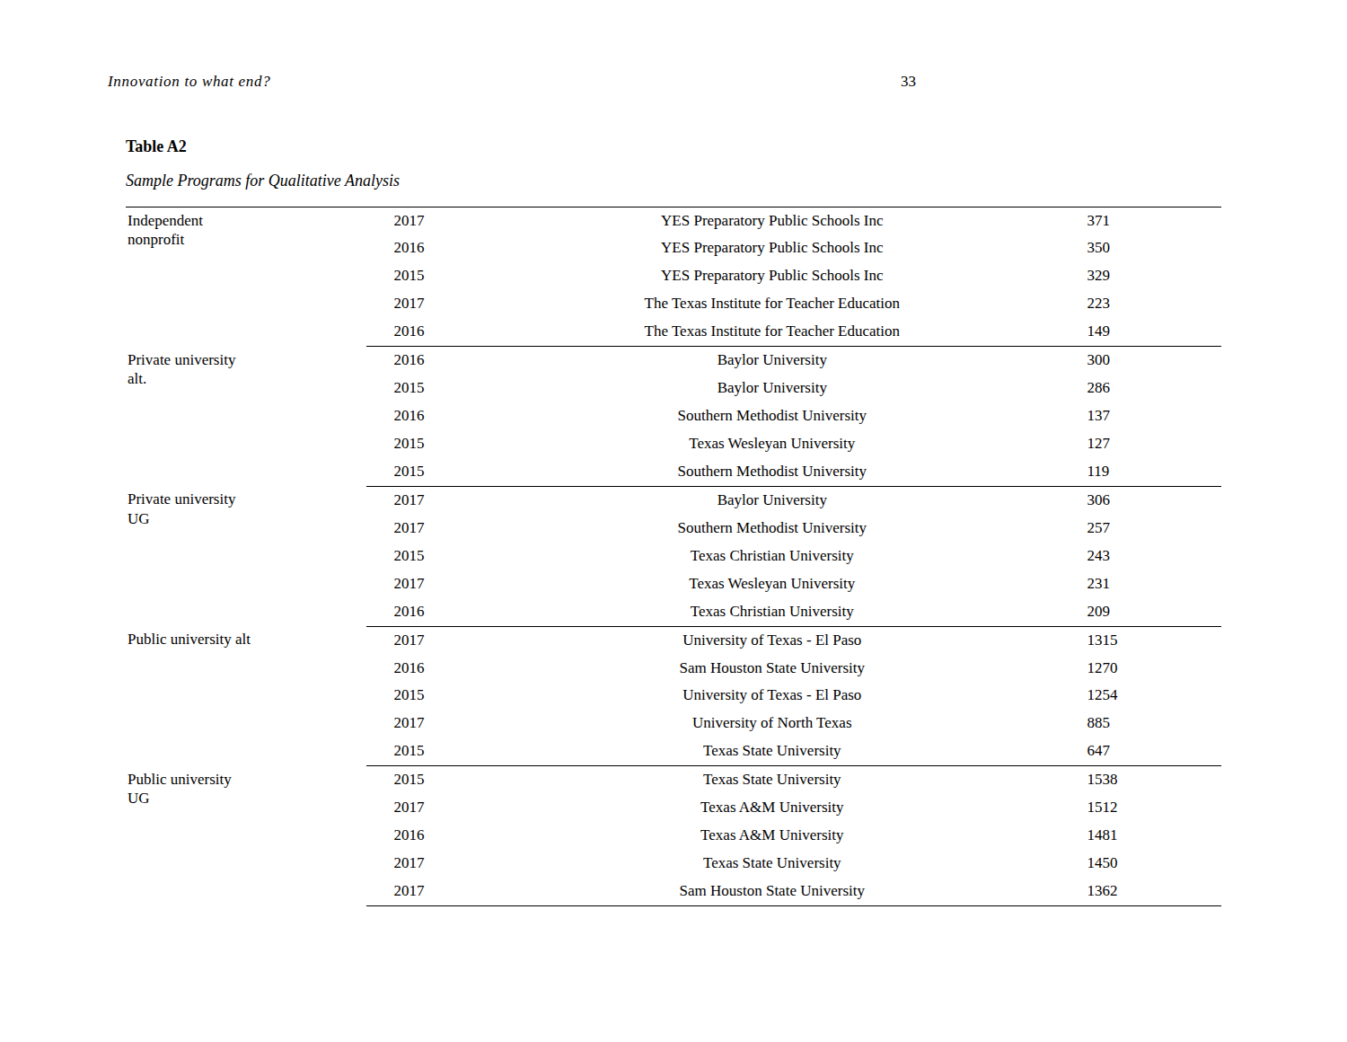Innovation to what end?
33
Table A2
Sample Programs for Qualitative Analysis
| Independent nonprofit | 2017 | YES Preparatory Public Schools Inc | 371 |
| 2016 | YES Preparatory Public Schools Inc | 350 |
| 2015 | YES Preparatory Public Schools Inc | 329 |
| 2017 | The Texas Institute for Teacher Education | 223 |
| 2016 | The Texas Institute for Teacher Education | 149 |
| Private university alt. | 2016 | Baylor University | 300 |
| 2015 | Baylor University | 286 |
| 2016 | Southern Methodist University | 137 |
| 2015 | Texas Wesleyan University | 127 |
| 2015 | Southern Methodist University | 119 |
| Private university UG | 2017 | Baylor University | 306 |
| 2017 | Southern Methodist University | 257 |
| 2015 | Texas Christian University | 243 |
| 2017 | Texas Wesleyan University | 231 |
| 2016 | Texas Christian University | 209 |
| Public university alt | 2017 | University of Texas - El Paso | 1315 |
| 2016 | Sam Houston State University | 1270 |
| 2015 | University of Texas - El Paso | 1254 |
| 2017 | University of North Texas | 885 |
| 2015 | Texas State University | 647 |
| Public university UG | 2015 | Texas State University | 1538 |
| 2017 | Texas A&M University | 1512 |
| 2016 | Texas A&M University | 1481 |
| 2017 | Texas State University | 1450 |
| 2017 | Sam Houston State University | 1362 |